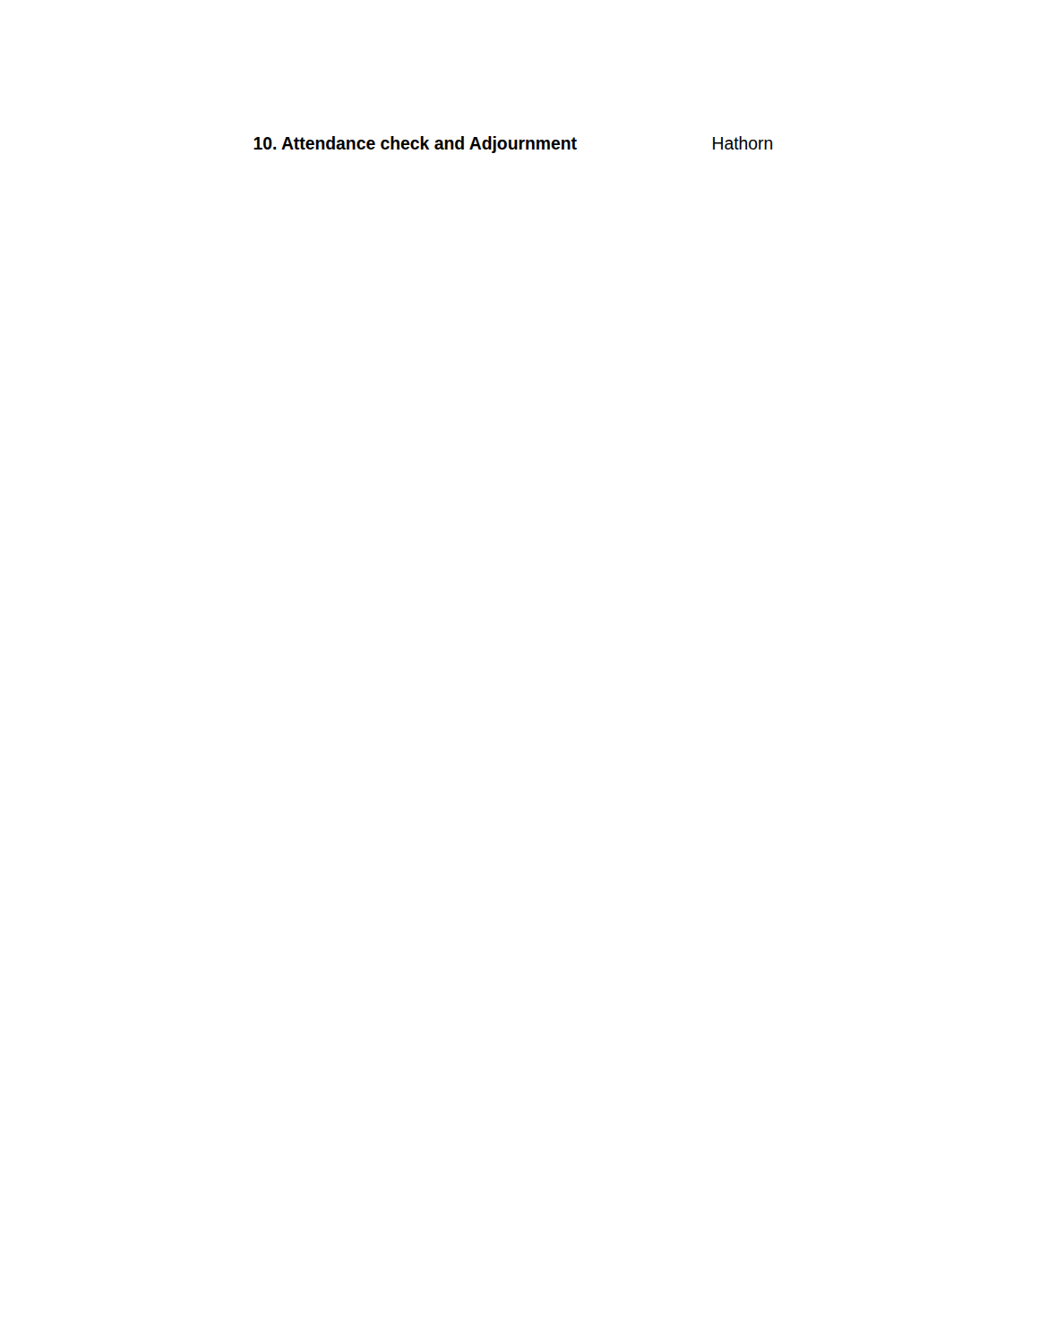10. Attendance check and Adjournment Hathorn